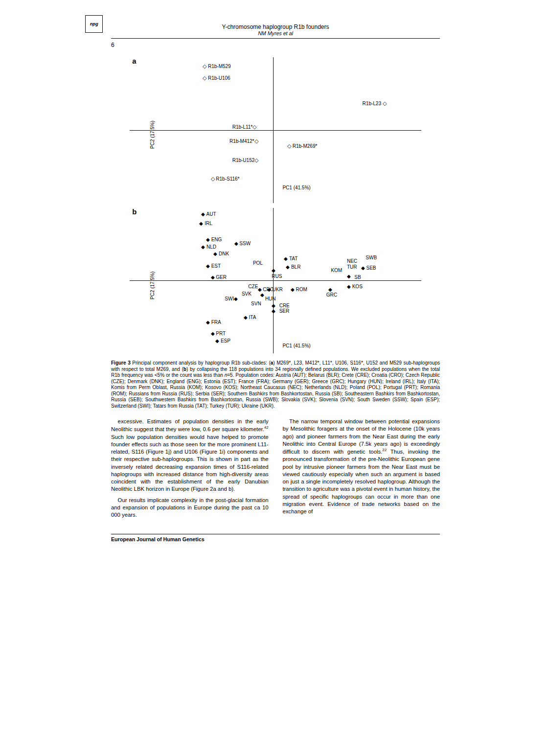npg
Y-chromosome haplogroup R1b founders
NM Myres et al
6
a
PC2 (17.5%)
PC1 (41.5%)
◇ R1b-M529
◇ R1b-U106
R1b-L23 ◇
R1b-L11*◇
R1b-M412*◇
◇ R1b-M269*
R1b-U152◇
◇ R1b-S116*
b
PC2 (17.5%)
PC1 (41.5%)
◆ AUT
◆ IRL
◆ ENG
◆ NLD
◆ SSW
◆ DNK
◆ EST
POL
◆ TAT
◆ BLR
NEC
SWB
◆
RUS
KOM
TUR
◆ SEB
◆ GER
◆
SB
CZE
◆ CRO
◆ UKR
◆ ROM
◆
GRC
◆ KOS
SVK
◆
HUN
SWI◆
SVN
◆
CRE
◆
SER
◆ ITA
◆ FRA
◆ PRT
◆ ESP
Figure 3 Principal component analysis by haplogroup R1b sub-clades: (a) M269*, L23, M412*, L11*, U106, S116*, U152 and M529 sub-haplogroups with respect to total M269, and (b) by collapsing the 118 populations into 34 regionally defined populations. We excluded populations when the total R1b frequency was <5% or the count was less than n=5. Population codes: Austria (AUT); Belarus (BLR); Crete (CRE); Croatia (CRO); Czech Republic (CZE); Denmark (DNK); England (ENG); Estonia (EST); France (FRA); Germany (GER); Greece (GRC); Hungary (HUN); Ireland (IRL); Italy (ITA); Komis from Perm Oblast, Russia (KOM); Kosovo (KOS); Northeast Caucasus (NEC); Netherlands (NLD); Poland (POL); Portugal (PRT); Romania (ROM); Russians from Russia (RUS); Serbia (SER); Southern Bashkirs from Bashkortostan, Russia (SB); Southeastern Bashkirs from Bashkortostan, Russia (SEB); Southwestern Bashkirs from Bashkortostan, Russia (SWB); Slovakia (SVK); Slovenia (SVN); South Sweden (SSW); Spain (ESP); Switzerland (SWI); Tatars from Russia (TAT); Turkey (TUR); Ukraine (UKR).
excessive. Estimates of population densities in the early Neolithic suggest that they were low, 0.6 per square kilometer.42 Such low population densities would have helped to promote founder effects such as those seen for the more prominent L11-related, S116 (Figure 1j) and U106 (Figure 1i) components and their respective sub-haplogroups. This is shown in part as the inversely related decreasing expansion times of S116-related haplogroups with increased distance from high-diversity areas coincident with the establishment of the early Danubian Neolithic LBK horizon in Europe (Figure 2a and b).
Our results implicate complexity in the post-glacial formation and expansion of populations in Europe during the past ca 10 000 years.
The narrow temporal window between potential expansions by Mesolithic foragers at the onset of the Holocene (10k years ago) and pioneer farmers from the Near East during the early Neolithic into Central Europe (7.5k years ago) is exceedingly difficult to discern with genetic tools.22 Thus, invoking the pronounced transformation of the pre-Neolithic European gene pool by intrusive pioneer farmers from the Near East must be viewed cautiously especially when such an argument is based on just a single incompletely resolved haplogroup. Although the transition to agriculture was a pivotal event in human history, the spread of specific haplogroups can occur in more than one migration event. Evidence of trade networks based on the exchange of
European Journal of Human Genetics